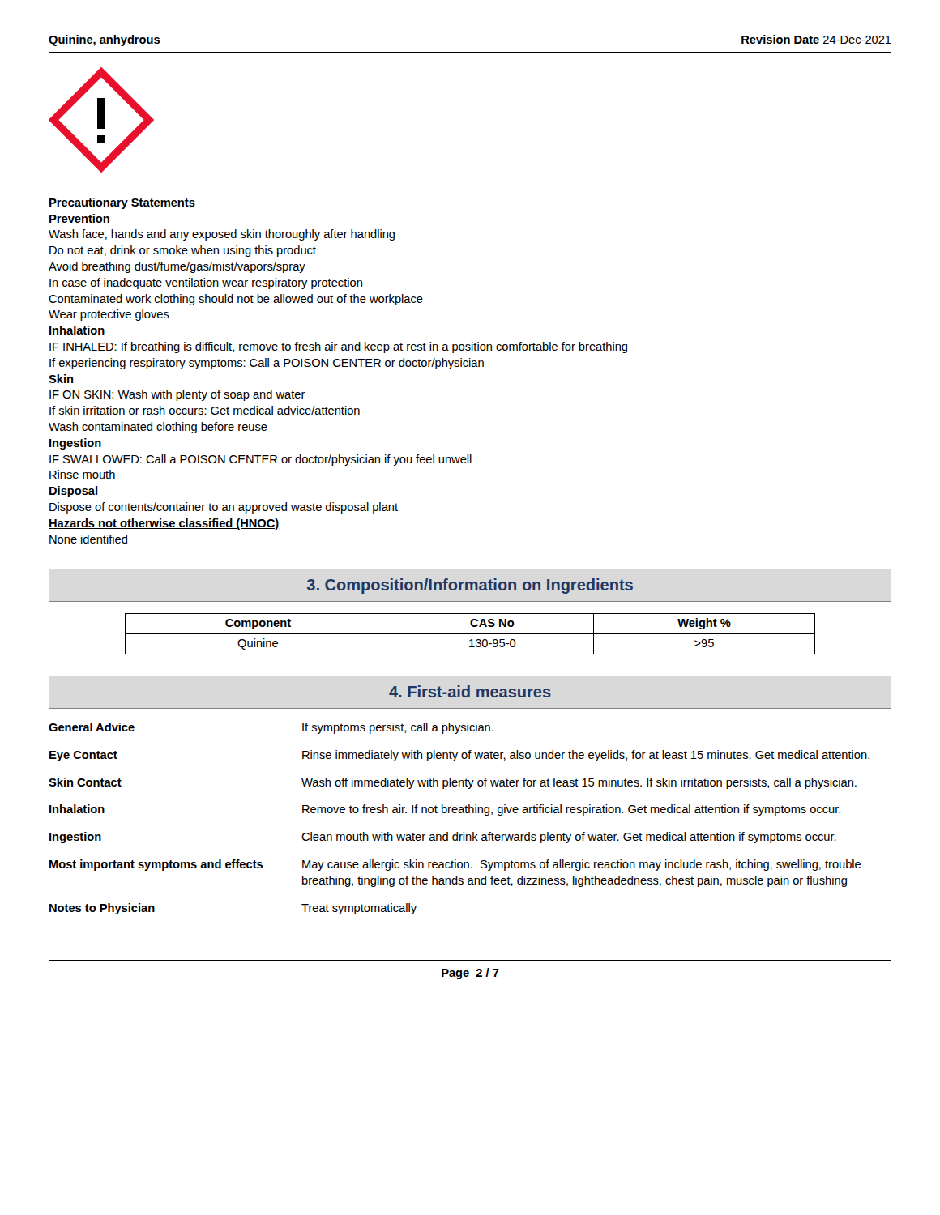Quinine, anhydrous Revision Date 24-Dec-2021
Precautionary Statements
Prevention
Wash face, hands and any exposed skin thoroughly after handling
Do not eat, drink or smoke when using this product
Avoid breathing dust/fume/gas/mist/vapors/spray
In case of inadequate ventilation wear respiratory protection
Contaminated work clothing should not be allowed out of the workplace
Wear protective gloves
Inhalation
IF INHALED: If breathing is difficult, remove to fresh air and keep at rest in a position comfortable for breathing
If experiencing respiratory symptoms: Call a POISON CENTER or doctor/physician
Skin
IF ON SKIN: Wash with plenty of soap and water
If skin irritation or rash occurs: Get medical advice/attention
Wash contaminated clothing before reuse
Ingestion
IF SWALLOWED: Call a POISON CENTER or doctor/physician if you feel unwell
Rinse mouth
Disposal
Dispose of contents/container to an approved waste disposal plant
Hazards not otherwise classified (HNOC)
None identified
3. Composition/Information on Ingredients
| Component | CAS No | Weight % |
| --- | --- | --- |
| Quinine | 130-95-0 | >95 |
4. First-aid measures
| General Advice | If symptoms persist, call a physician. |
| Eye Contact | Rinse immediately with plenty of water, also under the eyelids, for at least 15 minutes. Get medical attention. |
| Skin Contact | Wash off immediately with plenty of water for at least 15 minutes. If skin irritation persists, call a physician. |
| Inhalation | Remove to fresh air. If not breathing, give artificial respiration. Get medical attention if symptoms occur. |
| Ingestion | Clean mouth with water and drink afterwards plenty of water. Get medical attention if symptoms occur. |
| Most important symptoms and effects | May cause allergic skin reaction. Symptoms of allergic reaction may include rash, itching, swelling, trouble breathing, tingling of the hands and feet, dizziness, lightheadedness, chest pain, muscle pain or flushing |
| Notes to Physician | Treat symptomatically |
Page 2 / 7